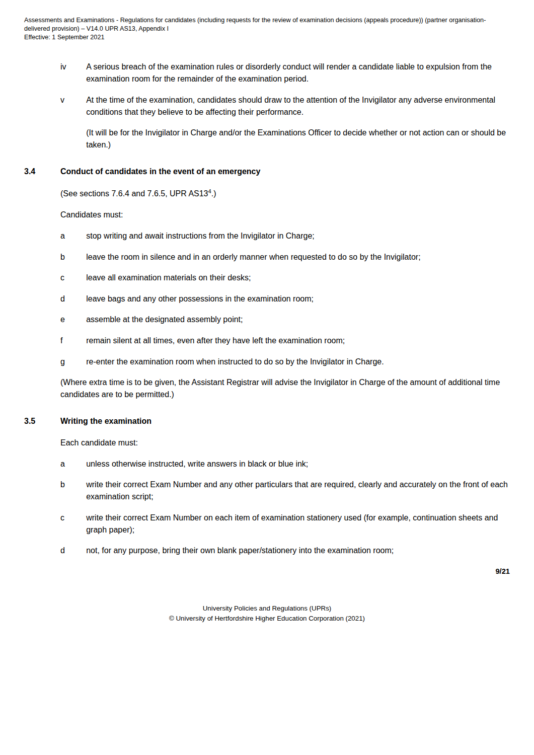Assessments and Examinations - Regulations for candidates (including requests for the review of examination decisions (appeals procedure)) (partner organisation-delivered provision) – V14.0 UPR AS13, Appendix I
Effective: 1 September 2021
iv
A serious breach of the examination rules or disorderly conduct will render a candidate liable to expulsion from the examination room for the remainder of the examination period.
v
At the time of the examination, candidates should draw to the attention of the Invigilator any adverse environmental conditions that they believe to be affecting their performance.
(It will be for the Invigilator in Charge and/or the Examinations Officer to decide whether or not action can or should be taken.)
3.4
Conduct of candidates in the event of an emergency
(See sections 7.6.4 and 7.6.5, UPR AS134.)
Candidates must:
a
stop writing and await instructions from the Invigilator in Charge;
b
leave the room in silence and in an orderly manner when requested to do so by the Invigilator;
c
leave all examination materials on their desks;
d
leave bags and any other possessions in the examination room;
e
assemble at the designated assembly point;
f
remain silent at all times, even after they have left the examination room;
g
re-enter the examination room when instructed to do so by the Invigilator in Charge.
(Where extra time is to be given, the Assistant Registrar will advise the Invigilator in Charge of the amount of additional time candidates are to be permitted.)
3.5
Writing the examination
Each candidate must:
a
unless otherwise instructed, write answers in black or blue ink;
b
write their correct Exam Number and any other particulars that are required, clearly and accurately on the front of each examination script;
c
write their correct Exam Number on each item of examination stationery used (for example, continuation sheets and graph paper);
d
not, for any purpose, bring their own blank paper/stationery into the examination room;
9/21
University Policies and Regulations (UPRs)
© University of Hertfordshire Higher Education Corporation (2021)